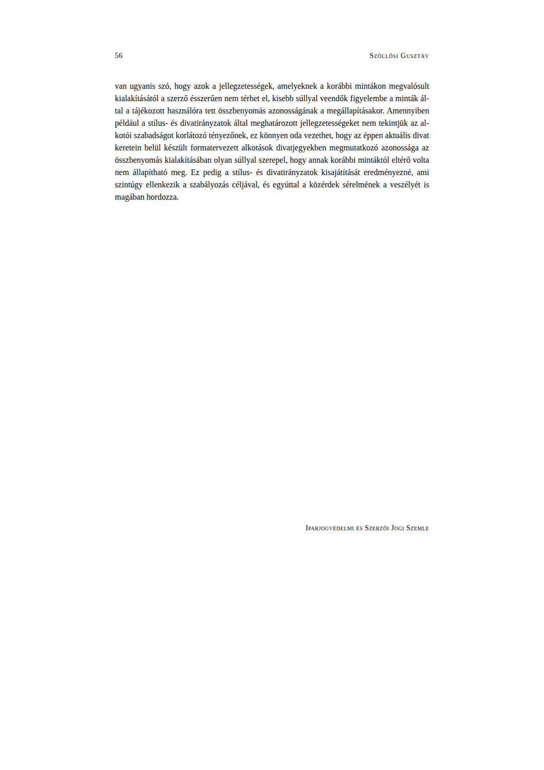56 Szöllősi Gusztáv
van ugyanis szó, hogy azok a jellegzetességek, amelyeknek a korábbi mintákon megvalósult kialakításától a szerző ésszerűen nem térhet el, kisebb súllyal veendők figyelembe a minták által a tájékozott használóra tett összbenyomás azonosságának a megállapításakor. Amennyiben például a stílus- és divatirányzatok által meghatározott jellegzetességeket nem tekintjük az alkotói szabadságot korlátozó tényezőnek, ez könnyen oda vezethet, hogy az éppen aktuális divat keretein belül készült formatervezett alkotások divatjegyekben megmutatkozó azonossága az összbenyomás kialakításában olyan súllyal szerepel, hogy annak korábbi mintáktól eltérő volta nem állapítható meg. Ez pedig a stílus- és divatirányzatok kisajátítását eredményezné, ami szintúgy ellenkezik a szabályozás céljával, és egyúttal a közérdek sérelmének a veszélyét is magában hordozza.
Iparjogvédelmi és Szerzői Jogi Szemle